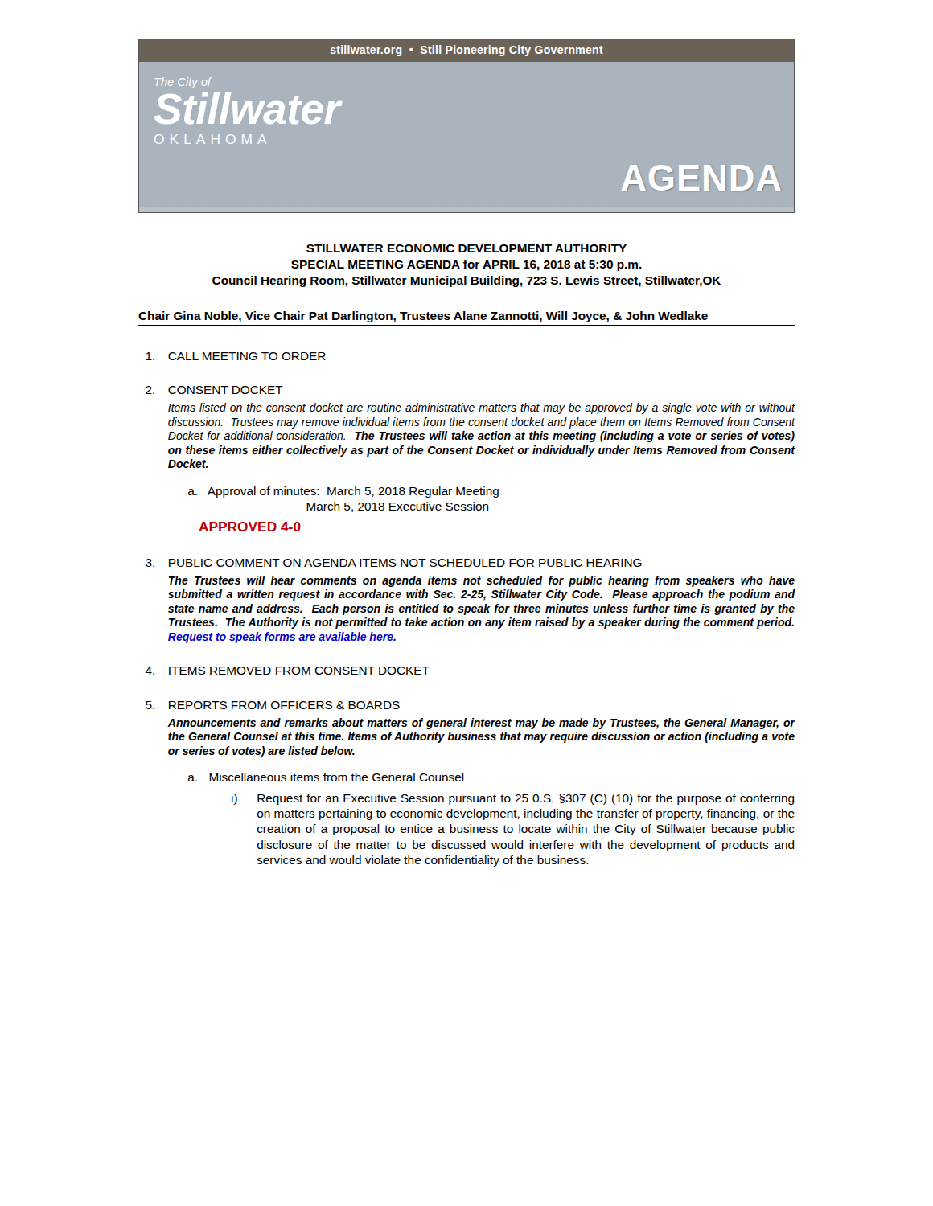stillwater.org • Still Pioneering City Government
The City of Stillwater OKLAHOMA
AGENDA
STILLWATER ECONOMIC DEVELOPMENT AUTHORITY
SPECIAL MEETING AGENDA for APRIL 16, 2018 at 5:30 p.m.
Council Hearing Room, Stillwater Municipal Building, 723 S. Lewis Street, Stillwater,OK
Chair Gina Noble, Vice Chair Pat Darlington, Trustees Alane Zannotti, Will Joyce, & John Wedlake
CALL MEETING TO ORDER
CONSENT DOCKET
Items listed on the consent docket are routine administrative matters that may be approved by a single vote with or without discussion. Trustees may remove individual items from the consent docket and place them on Items Removed from Consent Docket for additional consideration. The Trustees will take action at this meeting (including a vote or series of votes) on these items either collectively as part of the Consent Docket or individually under Items Removed from Consent Docket.
a. Approval of minutes: March 5, 2018 Regular Meeting
March 5, 2018 Executive Session
APPROVED 4-0
PUBLIC COMMENT ON AGENDA ITEMS NOT SCHEDULED FOR PUBLIC HEARING
The Trustees will hear comments on agenda items not scheduled for public hearing from speakers who have submitted a written request in accordance with Sec. 2-25, Stillwater City Code. Please approach the podium and state name and address. Each person is entitled to speak for three minutes unless further time is granted by the Trustees. The Authority is not permitted to take action on any item raised by a speaker during the comment period. Request to speak forms are available here.
ITEMS REMOVED FROM CONSENT DOCKET
REPORTS FROM OFFICERS & BOARDS
Announcements and remarks about matters of general interest may be made by Trustees, the General Manager, or the General Counsel at this time. Items of Authority business that may require discussion or action (including a vote or series of votes) are listed below.
a. Miscellaneous items from the General Counsel
i) Request for an Executive Session pursuant to 25 0.S. §307 (C) (10) for the purpose of conferring on matters pertaining to economic development, including the transfer of property, financing, or the creation of a proposal to entice a business to locate within the City of Stillwater because public disclosure of the matter to be discussed would interfere with the development of products and services and would violate the confidentiality of the business.